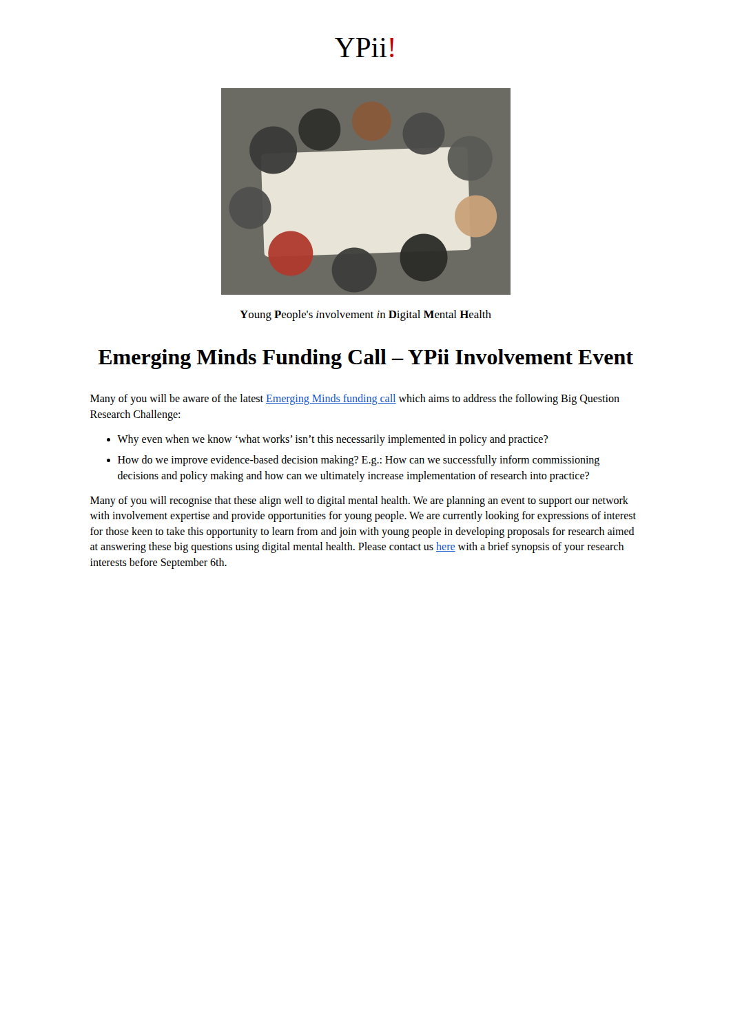YPii!
Young People's involvement in Digital Mental Health
Emerging Minds Funding Call – YPii Involvement Event
Many of you will be aware of the latest Emerging Minds funding call which aims to address the following Big Question Research Challenge:
Why even when we know ‘what works’ isn’t this necessarily implemented in policy and practice?
How do we improve evidence-based decision making? E.g.: How can we successfully inform commissioning decisions and policy making and how can we ultimately increase implementation of research into practice?
Many of you will recognise that these align well to digital mental health. We are planning an event to support our network with involvement expertise and provide opportunities for young people. We are currently looking for expressions of interest for those keen to take this opportunity to learn from and join with young people in developing proposals for research aimed at answering these big questions using digital mental health. Please contact us here with a brief synopsis of your research interests before September 6th.